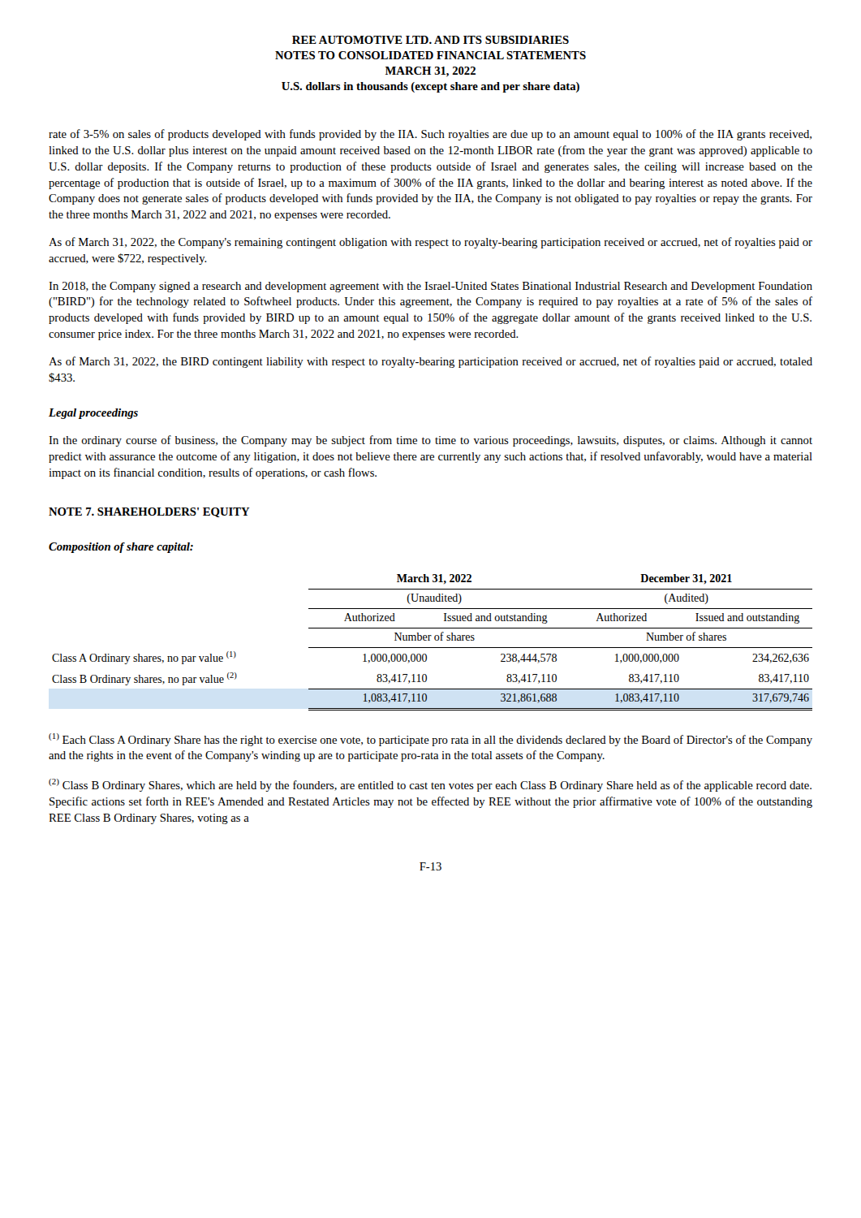REE AUTOMOTIVE LTD. AND ITS SUBSIDIARIES
NOTES TO CONSOLIDATED FINANCIAL STATEMENTS
MARCH 31, 2022
U.S. dollars in thousands (except share and per share data)
rate of 3-5% on sales of products developed with funds provided by the IIA. Such royalties are due up to an amount equal to 100% of the IIA grants received, linked to the U.S. dollar plus interest on the unpaid amount received based on the 12-month LIBOR rate (from the year the grant was approved) applicable to U.S. dollar deposits. If the Company returns to production of these products outside of Israel and generates sales, the ceiling will increase based on the percentage of production that is outside of Israel, up to a maximum of 300% of the IIA grants, linked to the dollar and bearing interest as noted above. If the Company does not generate sales of products developed with funds provided by the IIA, the Company is not obligated to pay royalties or repay the grants. For the three months March 31, 2022 and 2021, no expenses were recorded.
As of March 31, 2022, the Company's remaining contingent obligation with respect to royalty-bearing participation received or accrued, net of royalties paid or accrued, were $722, respectively.
In 2018, the Company signed a research and development agreement with the Israel-United States Binational Industrial Research and Development Foundation ("BIRD") for the technology related to Softwheel products. Under this agreement, the Company is required to pay royalties at a rate of 5% of the sales of products developed with funds provided by BIRD up to an amount equal to 150% of the aggregate dollar amount of the grants received linked to the U.S. consumer price index. For the three months March 31, 2022 and 2021, no expenses were recorded.
As of March 31, 2022, the BIRD contingent liability with respect to royalty-bearing participation received or accrued, net of royalties paid or accrued, totaled $433.
Legal proceedings
In the ordinary course of business, the Company may be subject from time to time to various proceedings, lawsuits, disputes, or claims. Although it cannot predict with assurance the outcome of any litigation, it does not believe there are currently any such actions that, if resolved unfavorably, would have a material impact on its financial condition, results of operations, or cash flows.
NOTE 7. SHAREHOLDERS' EQUITY
Composition of share capital:
| | March 31, 2022 | December 31, 2021 |
| | (Unaudited) | (Audited) |
| | Authorized | Issued and outstanding | Authorized | Issued and outstanding |
| | Number of shares | Number of shares |
| Class A Ordinary shares, no par value (1) | 1,000,000,000 | 238,444,578 | 1,000,000,000 | 234,262,636 |
| Class B Ordinary shares, no par value (2) | 83,417,110 | 83,417,110 | 83,417,110 | 83,417,110 |
| | 1,083,417,110 | 321,861,688 | 1,083,417,110 | 317,679,746 |
(1) Each Class A Ordinary Share has the right to exercise one vote, to participate pro rata in all the dividends declared by the Board of Director's of the Company and the rights in the event of the Company's winding up are to participate pro-rata in the total assets of the Company.
(2) Class B Ordinary Shares, which are held by the founders, are entitled to cast ten votes per each Class B Ordinary Share held as of the applicable record date. Specific actions set forth in REE's Amended and Restated Articles may not be effected by REE without the prior affirmative vote of 100% of the outstanding REE Class B Ordinary Shares, voting as a
F-13